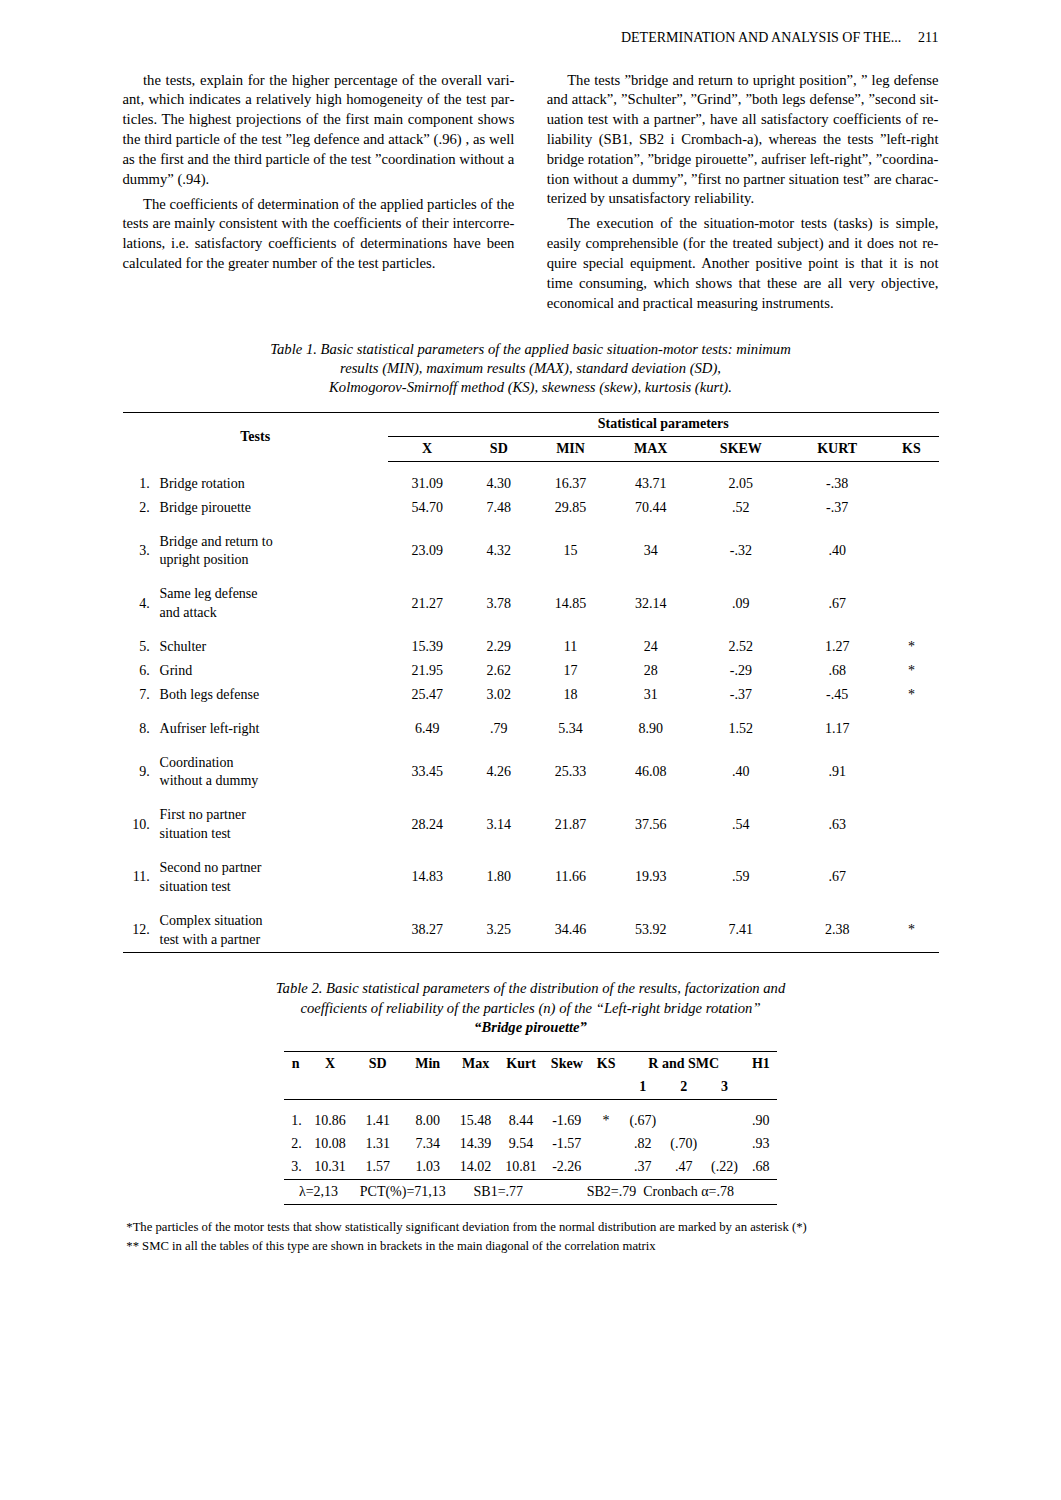DETERMINATION AND ANALYSIS OF THE...211
the tests, explain for the higher percentage of the overall variant, which indicates a relatively high homogeneity of the test particles. The highest projections of the first main component shows the third particle of the test ”leg defence and attack” (.96) , as well as the first and the third particle of the test ”coordination without a dummy” (.94).
The coefficients of determination of the applied particles of the tests are mainly consistent with the coefficients of their intercorrelations, i.e. satisfactory coefficients of determinations have been calculated for the greater number of the test particles.
The tests ”bridge and return to upright position”, ” leg defense and attack”, ”Schulter”, ”Grind”, ”both legs defense”, ”second situation test with a partner”, have all satisfactory coefficients of reliability (SB1, SB2 i Crombach-a), whereas the tests ”left-right bridge rotation”, ”bridge pirouette”, aufriser left-right”, ”coordination without a dummy”, ”first no partner situation test” are characterized by unsatisfactory reliability.
The execution of the situation-motor tests (tasks) is simple, easily comprehensible (for the treated subject) and it does not require special equipment. Another positive point is that it is not time consuming, which shows that these are all very objective, economical and practical measuring instruments.
Table 1. Basic statistical parameters of the applied basic situation-motor tests: minimum
results (MIN), maximum results (MAX), standard deviation (SD),
Kolmogorov-Smirnoff method (KS), skewness (skew), kurtosis (kurt).
| Tests | Statistical parameters |
| --- | --- |
| X | SD | MIN | MAX | SKEW | KURT | KS |
| 1. | Bridge rotation | 31.09 | 4.30 | 16.37 | 43.71 | 2.05 | -.38 | |
| 2. | Bridge pirouette | 54.70 | 7.48 | 29.85 | 70.44 | .52 | -.37 | |
| 3. | Bridge and return to upright position | 23.09 | 4.32 | 15 | 34 | -.32 | .40 | |
| 4. | Same leg defense and attack | 21.27 | 3.78 | 14.85 | 32.14 | .09 | .67 | |
| 5. | Schulter | 15.39 | 2.29 | 11 | 24 | 2.52 | 1.27 | * |
| 6. | Grind | 21.95 | 2.62 | 17 | 28 | -.29 | .68 | * |
| 7. | Both legs defense | 25.47 | 3.02 | 18 | 31 | -.37 | -.45 | * |
| 8. | Aufriser left-right | 6.49 | .79 | 5.34 | 8.90 | 1.52 | 1.17 | |
| 9. | Coordination without a dummy | 33.45 | 4.26 | 25.33 | 46.08 | .40 | .91 | |
| 10. | First no partner situation test | 28.24 | 3.14 | 21.87 | 37.56 | .54 | .63 | |
| 11. | Second no partner situation test | 14.83 | 1.80 | 11.66 | 19.93 | .59 | .67 | |
| 12. | Complex situation test with a partner | 38.27 | 3.25 | 34.46 | 53.92 | 7.41 | 2.38 | * |
Table 2. Basic statistical parameters of the distribution of the results, factorization and
coefficients of reliability of the particles (n) of the “Left-right bridge rotation”
“Bridge pirouette”
| n | X | SD | Min | Max | Kurt | Skew | KS | R and SMC | H1 |
| --- | --- | --- | --- | --- | --- | --- | --- | --- | --- |
| | | | | | | | | 1 | 2 | 3 | |
| 1. | 10.86 | 1.41 | 8.00 | 15.48 | 8.44 | -1.69 | * | (.67) | | | .90 |
| 2. | 10.08 | 1.31 | 7.34 | 14.39 | 9.54 | -1.57 | | .82 | (.70) | | .93 |
| 3. | 10.31 | 1.57 | 1.03 | 14.02 | 10.81 | -2.26 | | .37 | .47 | (.22) | .68 |
| λ=2,13 | PCT(%)=71,13 | SB1=.77 | SB2=.79 Cronbach α=.78 |
*The particles of the motor tests that show statistically significant deviation from the normal distribution are marked by an asterisk (*)
** SMC in all the tables of this type are shown in brackets in the main diagonal of the correlation matrix